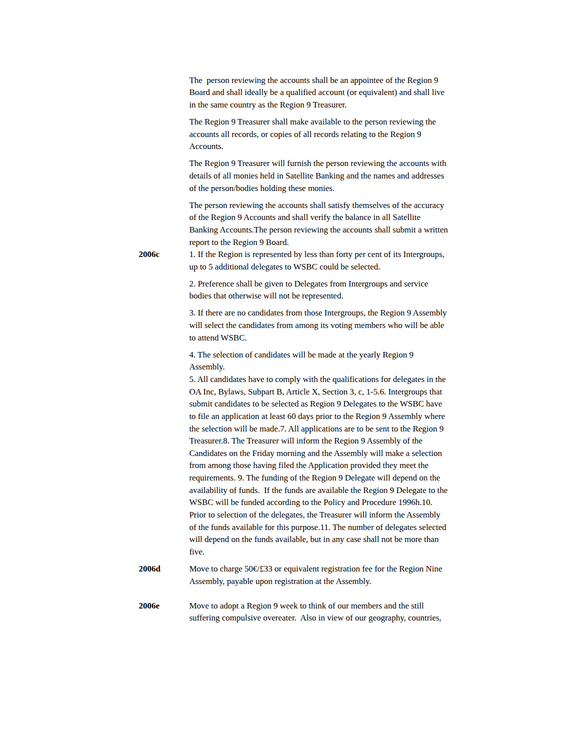The person reviewing the accounts shall be an appointee of the Region 9 Board and shall ideally be a qualified account (or equivalent) and shall live in the same country as the Region 9 Treasurer.
The Region 9 Treasurer shall make available to the person reviewing the accounts all records, or copies of all records relating to the Region 9 Accounts.
The Region 9 Treasurer will furnish the person reviewing the accounts with details of all monies held in Satellite Banking and the names and addresses of the person/bodies holding these monies.
The person reviewing the accounts shall satisfy themselves of the accuracy of the Region 9 Accounts and shall verify the balance in all Satellite Banking Accounts.The person reviewing the accounts shall submit a written report to the Region 9 Board.
2006c
1. If the Region is represented by less than forty per cent of its Intergroups, up to 5 additional delegates to WSBC could be selected.
2. Preference shall be given to Delegates from Intergroups and service bodies that otherwise will not be represented.
3. If there are no candidates from those Intergroups, the Region 9 Assembly will select the candidates from among its voting members who will be able to attend WSBC.
4. The selection of candidates will be made at the yearly Region 9 Assembly.
5. All candidates have to comply with the qualifications for delegates in the OA Inc, Bylaws, Subpart B, Article X, Section 3, c, 1-5.6. Intergroups that submit candidates to be selected as Region 9 Delegates to the WSBC have to file an application at least 60 days prior to the Region 9 Assembly where the selection will be made.7. All applications are to be sent to the Region 9 Treasurer.8. The Treasurer will inform the Region 9 Assembly of the Candidates on the Friday morning and the Assembly will make a selection from among those having filed the Application provided they meet the requirements. 9. The funding of the Region 9 Delegate will depend on the availability of funds. If the funds are available the Region 9 Delegate to the WSBC will be funded according to the Policy and Procedure 1996h.10. Prior to selection of the delegates, the Treasurer will inform the Assembly of the funds available for this purpose.11. The number of delegates selected will depend on the funds available, but in any case shall not be more than five.
2006d
Move to charge 50€/£33 or equivalent registration fee for the Region Nine Assembly, payable upon registration at the Assembly.
2006e
Move to adopt a Region 9 week to think of our members and the still suffering compulsive overeater. Also in view of our geography, countries,